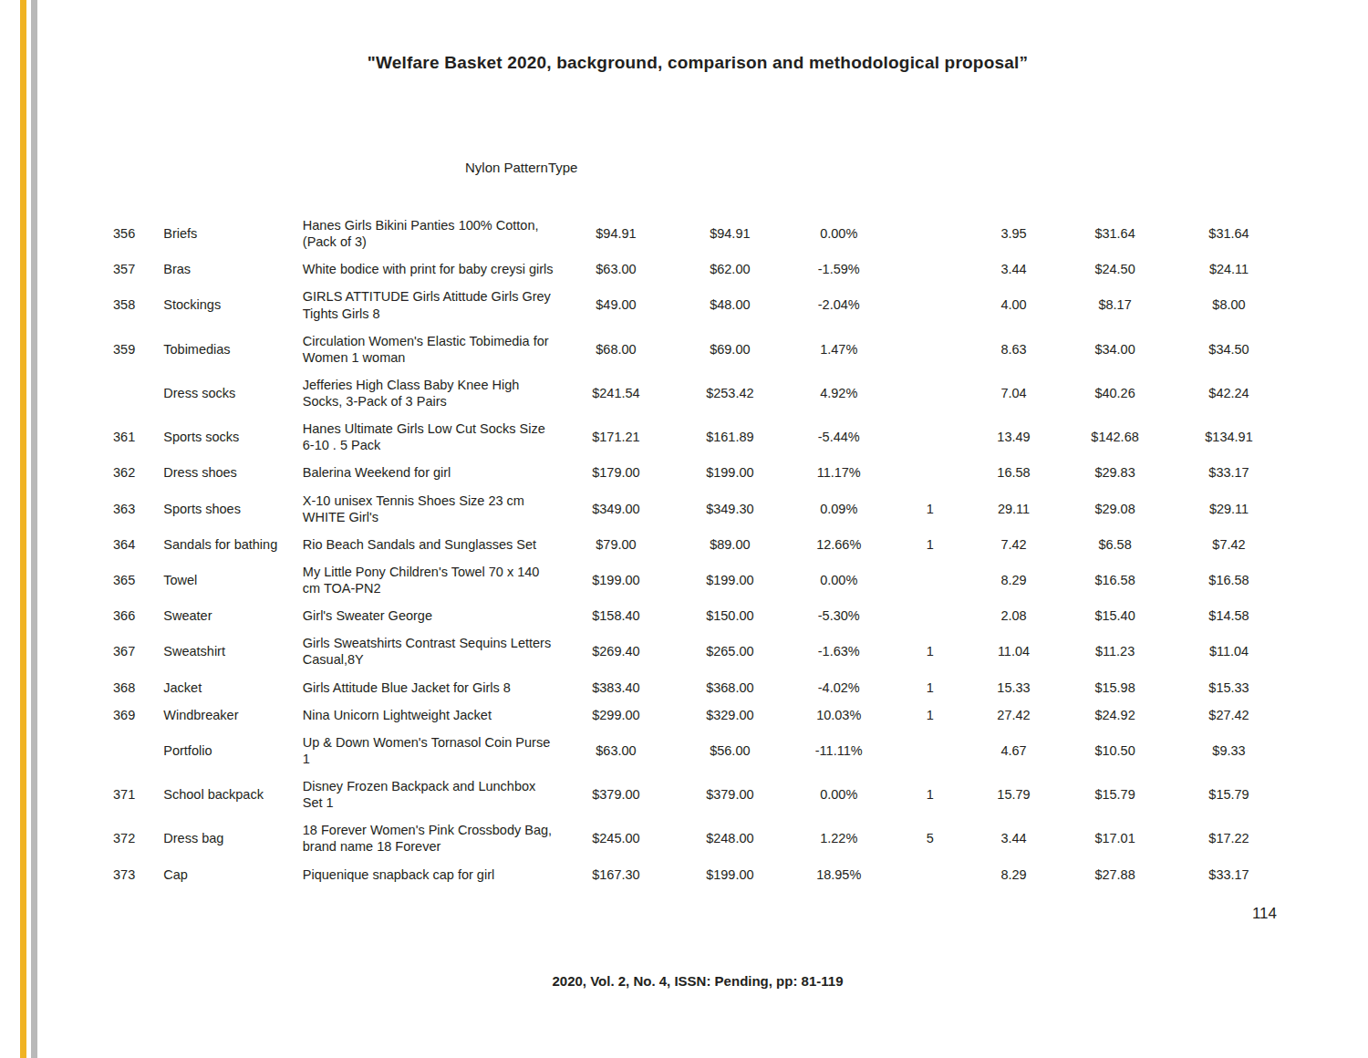"Welfare Basket 2020, background, comparison and methodological proposal”
Nylon PatternType
| 356 | Briefs | Hanes Girls Bikini Panties 100% Cotton, (Pack of 3) | $94.91 | $94.91 | 0.00% | | 3.95 | $31.64 | $31.64 |
| 357 | Bras | White bodice with print for baby creysi girls | $63.00 | $62.00 | -1.59% | | 3.44 | $24.50 | $24.11 |
| 358 | Stockings | GIRLS ATTITUDE Girls Atittude Girls Grey Tights Girls 8 | $49.00 | $48.00 | -2.04% | | 4.00 | $8.17 | $8.00 |
| 359 | Tobimedias | Circulation Women's Elastic Tobimedia for Women 1 woman | $68.00 | $69.00 | 1.47% | | 8.63 | $34.00 | $34.50 |
| | Dress socks | Jefferies High Class Baby Knee High Socks, 3-Pack of 3 Pairs | $241.54 | $253.42 | 4.92% | | 7.04 | $40.26 | $42.24 |
| 361 | Sports socks | Hanes Ultimate Girls Low Cut Socks Size 6-10 . 5 Pack | $171.21 | $161.89 | -5.44% | | 13.49 | $142.68 | $134.91 |
| 362 | Dress shoes | Balerina Weekend for girl | $179.00 | $199.00 | 11.17% | | 16.58 | $29.83 | $33.17 |
| 363 | Sports shoes | X-10 unisex Tennis Shoes Size 23 cm WHITE Girl's | $349.00 | $349.30 | 0.09% | 1 | 29.11 | $29.08 | $29.11 |
| 364 | Sandals for bathing | Rio Beach Sandals and Sunglasses Set | $79.00 | $89.00 | 12.66% | 1 | 7.42 | $6.58 | $7.42 |
| 365 | Towel | My Little Pony Children's Towel 70 x 140 cm TOA-PN2 | $199.00 | $199.00 | 0.00% | | 8.29 | $16.58 | $16.58 |
| 366 | Sweater | Girl's Sweater George | $158.40 | $150.00 | -5.30% | | 2.08 | $15.40 | $14.58 |
| 367 | Sweatshirt | Girls Sweatshirts Contrast Sequins Letters Casual,8Y | $269.40 | $265.00 | -1.63% | 1 | 11.04 | $11.23 | $11.04 |
| 368 | Jacket | Girls Attitude Blue Jacket for Girls 8 | $383.40 | $368.00 | -4.02% | 1 | 15.33 | $15.98 | $15.33 |
| 369 | Windbreaker | Nina Unicorn Lightweight Jacket | $299.00 | $329.00 | 10.03% | 1 | 27.42 | $24.92 | $27.42 |
| | Portfolio | Up & Down Women's Tornasol Coin Purse 1 | $63.00 | $56.00 | -11.11% | | 4.67 | $10.50 | $9.33 |
| 371 | School backpack | Disney Frozen Backpack and Lunchbox Set 1 | $379.00 | $379.00 | 0.00% | 1 | 15.79 | $15.79 | $15.79 |
| 372 | Dress bag | 18 Forever Women's Pink Crossbody Bag, brand name 18 Forever | $245.00 | $248.00 | 1.22% | 5 | 3.44 | $17.01 | $17.22 |
| 373 | Cap | Piquenique snapback cap for girl | $167.30 | $199.00 | 18.95% | | 8.29 | $27.88 | $33.17 |
114
2020, Vol. 2, No. 4, ISSN: Pending, pp: 81-119